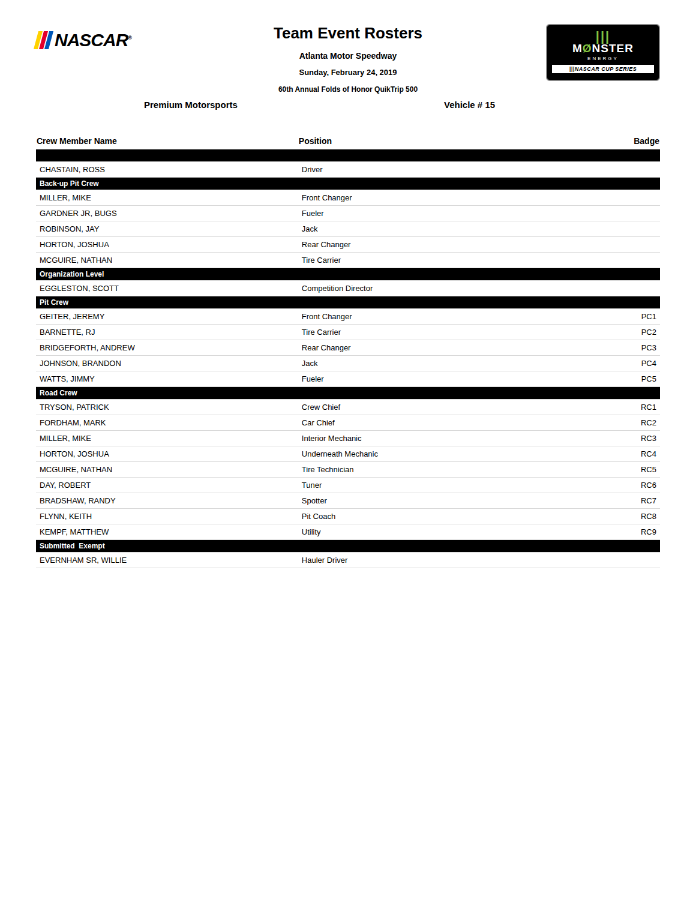NASCAR®
Team Event Rosters
Atlanta Motor Speedway
Sunday, February 24, 2019
60th Annual Folds of Honor QuikTrip 500
|||
MØNSTER
ENERGY
|||NASCAR CUP SERIES
Premium Motorsports
Vehicle # 15
| Crew Member Name | Position | Badge |
| --- | --- | --- |
| CHASTAIN, ROSS | Driver | |
| Back-up Pit Crew |
| MILLER, MIKE | Front Changer | |
| GARDNER JR, BUGS | Fueler | |
| ROBINSON, JAY | Jack | |
| HORTON, JOSHUA | Rear Changer | |
| MCGUIRE, NATHAN | Tire Carrier | |
| Organization Level |
| EGGLESTON, SCOTT | Competition Director | |
| Pit Crew |
| GEITER, JEREMY | Front Changer | PC1 |
| BARNETTE, RJ | Tire Carrier | PC2 |
| BRIDGEFORTH, ANDREW | Rear Changer | PC3 |
| JOHNSON, BRANDON | Jack | PC4 |
| WATTS, JIMMY | Fueler | PC5 |
| Road Crew |
| TRYSON, PATRICK | Crew Chief | RC1 |
| FORDHAM, MARK | Car Chief | RC2 |
| MILLER, MIKE | Interior Mechanic | RC3 |
| HORTON, JOSHUA | Underneath Mechanic | RC4 |
| MCGUIRE, NATHAN | Tire Technician | RC5 |
| DAY, ROBERT | Tuner | RC6 |
| BRADSHAW, RANDY | Spotter | RC7 |
| FLYNN, KEITH | Pit Coach | RC8 |
| KEMPF, MATTHEW | Utility | RC9 |
| Submitted Exempt |
| EVERNHAM SR, WILLIE | Hauler Driver | |